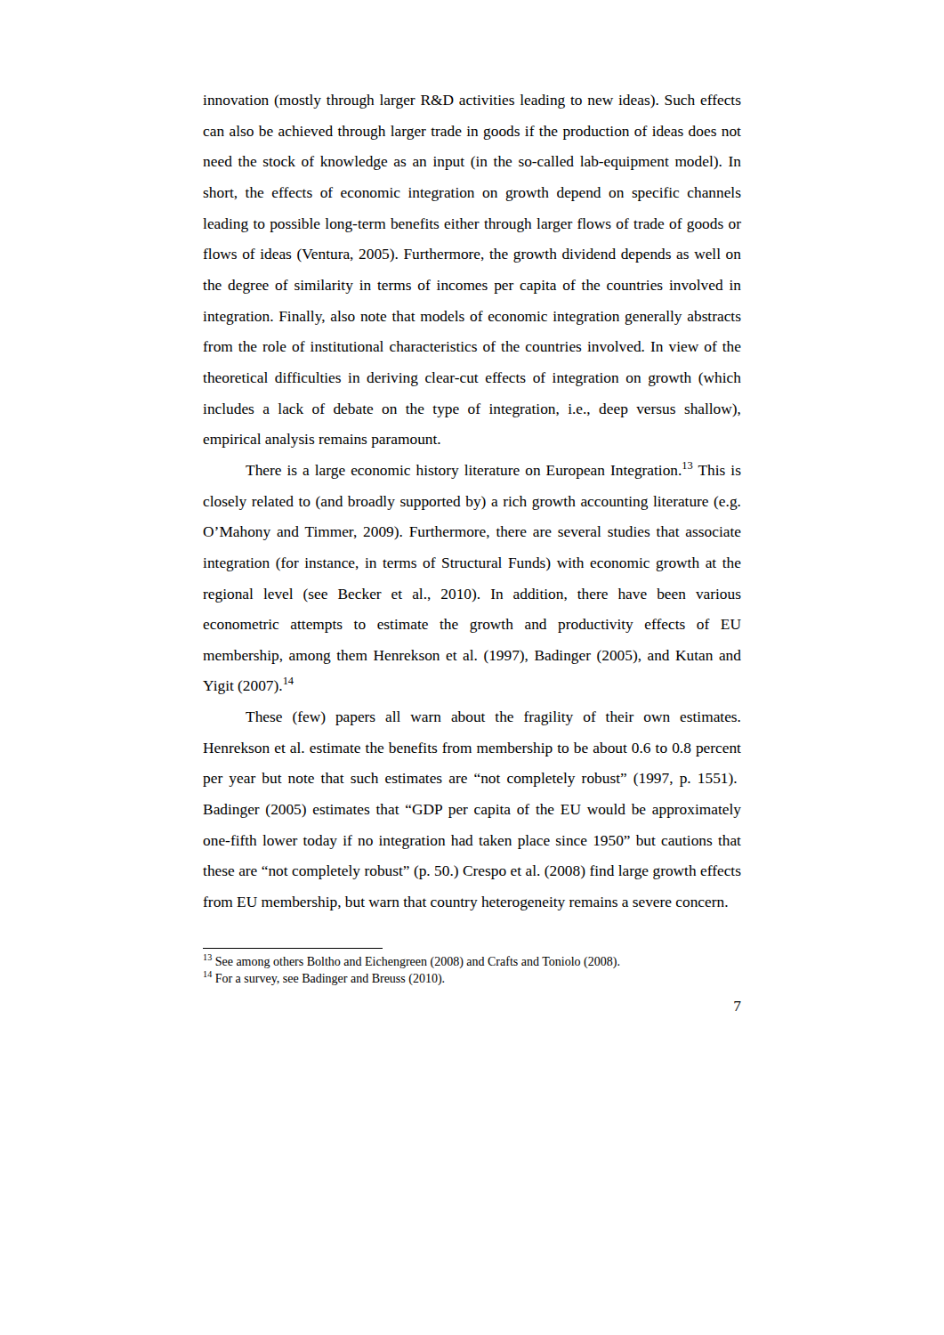innovation (mostly through larger R&D activities leading to new ideas). Such effects can also be achieved through larger trade in goods if the production of ideas does not need the stock of knowledge as an input (in the so-called lab-equipment model). In short, the effects of economic integration on growth depend on specific channels leading to possible long-term benefits either through larger flows of trade of goods or flows of ideas (Ventura, 2005). Furthermore, the growth dividend depends as well on the degree of similarity in terms of incomes per capita of the countries involved in integration. Finally, also note that models of economic integration generally abstracts from the role of institutional characteristics of the countries involved. In view of the theoretical difficulties in deriving clear-cut effects of integration on growth (which includes a lack of debate on the type of integration, i.e., deep versus shallow), empirical analysis remains paramount.
There is a large economic history literature on European Integration.13 This is closely related to (and broadly supported by) a rich growth accounting literature (e.g. O’Mahony and Timmer, 2009). Furthermore, there are several studies that associate integration (for instance, in terms of Structural Funds) with economic growth at the regional level (see Becker et al., 2010). In addition, there have been various econometric attempts to estimate the growth and productivity effects of EU membership, among them Henrekson et al. (1997), Badinger (2005), and Kutan and Yigit (2007).14
These (few) papers all warn about the fragility of their own estimates. Henrekson et al. estimate the benefits from membership to be about 0.6 to 0.8 percent per year but note that such estimates are “not completely robust” (1997, p. 1551). Badinger (2005) estimates that “GDP per capita of the EU would be approximately one-fifth lower today if no integration had taken place since 1950” but cautions that these are “not completely robust” (p. 50.) Crespo et al. (2008) find large growth effects from EU membership, but warn that country heterogeneity remains a severe concern.
13 See among others Boltho and Eichengreen (2008) and Crafts and Toniolo (2008).
14 For a survey, see Badinger and Breuss (2010).
7